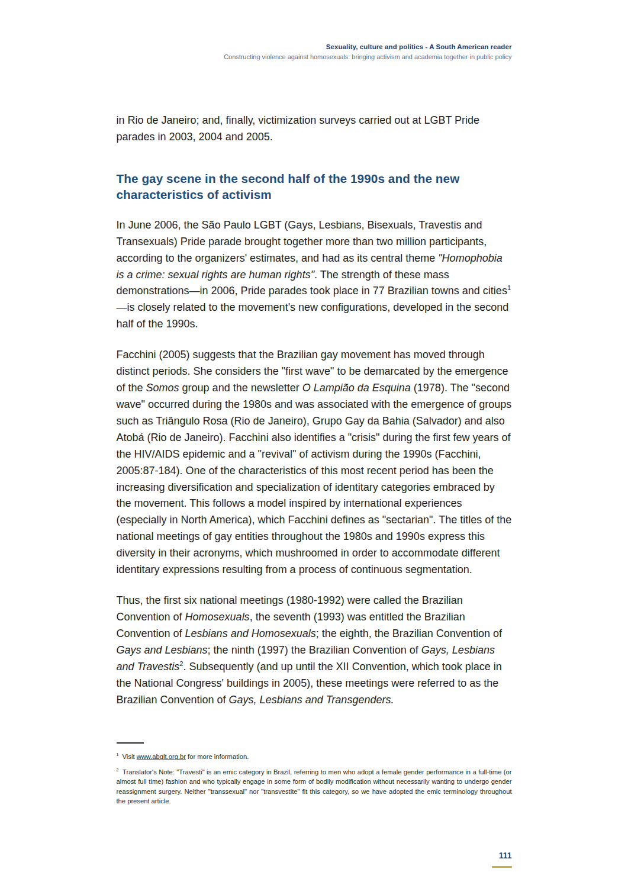Sexuality, culture and politics - A South American reader
Constructing violence against homosexuals: bringing activism and academia together in public policy
in Rio de Janeiro; and, finally, victimization surveys carried out at LGBT Pride parades in 2003, 2004 and 2005.
The gay scene in the second half of the 1990s and the new characteristics of activism
In June 2006, the São Paulo LGBT (Gays, Lesbians, Bisexuals, Travestis and Transexuals) Pride parade brought together more than two million participants, according to the organizers' estimates, and had as its central theme "Homophobia is a crime: sexual rights are human rights". The strength of these mass demonstrations—in 2006, Pride parades took place in 77 Brazilian towns and cities1—is closely related to the movement's new configurations, developed in the second half of the 1990s.
Facchini (2005) suggests that the Brazilian gay movement has moved through distinct periods. She considers the "first wave" to be demarcated by the emergence of the Somos group and the newsletter O Lampião da Esquina (1978). The "second wave" occurred during the 1980s and was associated with the emergence of groups such as Triângulo Rosa (Rio de Janeiro), Grupo Gay da Bahia (Salvador) and also Atobá (Rio de Janeiro). Facchini also identifies a "crisis" during the first few years of the HIV/AIDS epidemic and a "revival" of activism during the 1990s (Facchini, 2005:87-184). One of the characteristics of this most recent period has been the increasing diversification and specialization of identitary categories embraced by the movement. This follows a model inspired by international experiences (especially in North America), which Facchini defines as "sectarian". The titles of the national meetings of gay entities throughout the 1980s and 1990s express this diversity in their acronyms, which mushroomed in order to accommodate different identitary expressions resulting from a process of continuous segmentation.
Thus, the first six national meetings (1980-1992) were called the Brazilian Convention of Homosexuals, the seventh (1993) was entitled the Brazilian Convention of Lesbians and Homosexuals; the eighth, the Brazilian Convention of Gays and Lesbians; the ninth (1997) the Brazilian Convention of Gays, Lesbians and Travestis2. Subsequently (and up until the XII Convention, which took place in the National Congress' buildings in 2005), these meetings were referred to as the Brazilian Convention of Gays, Lesbians and Transgenders.
1 Visit www.abglt.org.br for more information.
2 Translator's Note: "Travesti" is an emic category in Brazil, referring to men who adopt a female gender performance in a full-time (or almost full time) fashion and who typically engage in some form of bodily modification without necessarily wanting to undergo gender reassignment surgery. Neither "transsexual" nor "transvestite" fit this category, so we have adopted the emic terminology throughout the present article.
111